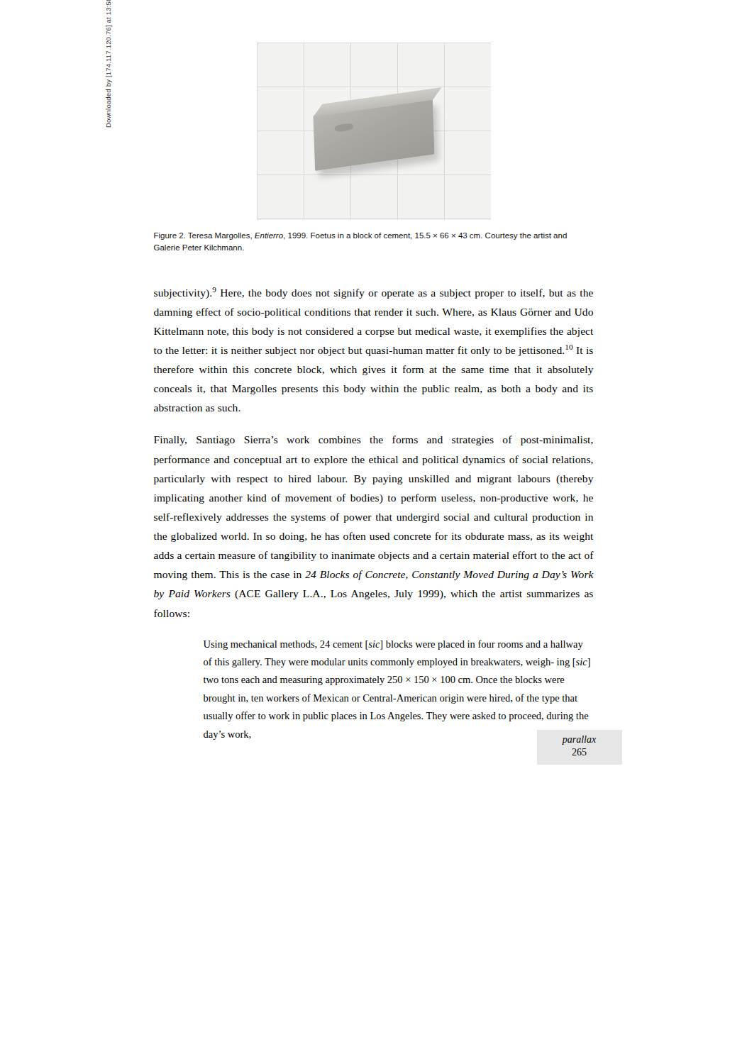Downloaded by [174.117.120.76] at 13:58 28 January 2016
Figure 2. Teresa Margolles, Entierro, 1999. Foetus in a block of cement, 15.5 × 66 × 43 cm. Courtesy the artist and Galerie Peter Kilchmann.
subjectivity).9 Here, the body does not signify or operate as a subject proper to itself, but as the damning effect of socio-political conditions that render it such. Where, as Klaus Görner and Udo Kittelmann note, this body is not considered a corpse but medical waste, it exemplifies the abject to the letter: it is neither subject nor object but quasi-human matter fit only to be jettisoned.10 It is therefore within this concrete block, which gives it form at the same time that it absolutely conceals it, that Margolles presents this body within the public realm, as both a body and its abstraction as such.
Finally, Santiago Sierra’s work combines the forms and strategies of post-minimalist, performance and conceptual art to explore the ethical and political dynamics of social relations, particularly with respect to hired labour. By paying unskilled and migrant labours (thereby implicating another kind of movement of bodies) to perform useless, non-productive work, he self-reflexively addresses the systems of power that undergird social and cultural production in the globalized world. In so doing, he has often used concrete for its obdurate mass, as its weight adds a certain measure of tangibility to inanimate objects and a certain material effort to the act of moving them. This is the case in 24 Blocks of Concrete, Constantly Moved During a Day’s Work by Paid Workers (ACE Gallery L.A., Los Angeles, July 1999), which the artist summarizes as follows:
Using mechanical methods, 24 cement [sic] blocks were placed in four rooms and a hallway of this gallery. They were modular units commonly employed in breakwaters, weigh- ing [sic] two tons each and measuring approximately 250 × 150 × 100 cm. Once the blocks were brought in, ten workers of Mexican or Central-American origin were hired, of the type that usually offer to work in public places in Los Angeles. They were asked to proceed, during the day’s work,
parallax 265